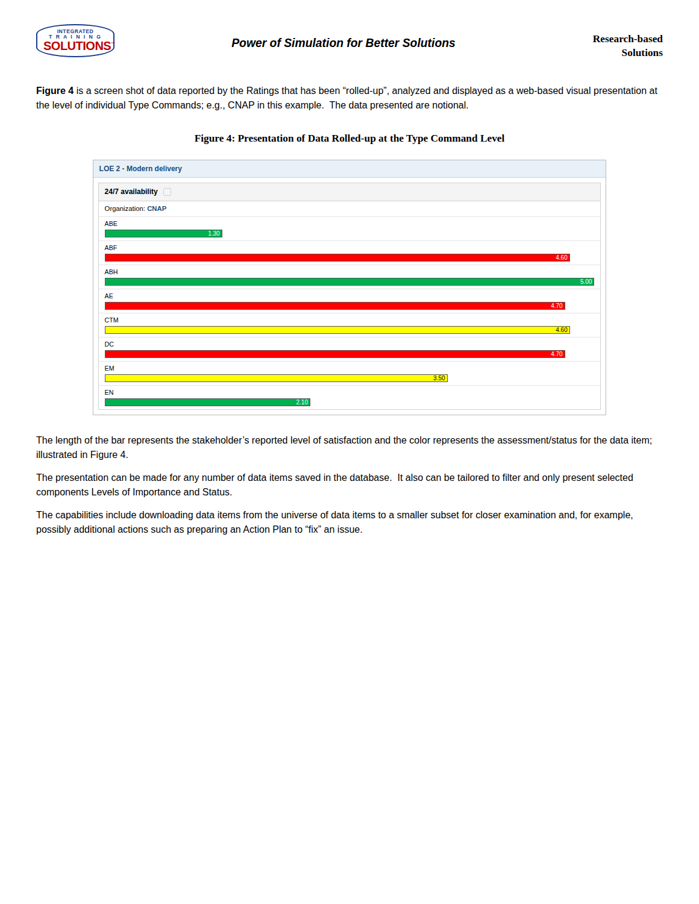INTEGRATED
T R A I N I N G
SOLUTIONS™
Power of Simulation for Better Solutions
Research-based
Solutions
Figure 4 is a screen shot of data reported by the Ratings that has been “rolled-up”, analyzed and displayed as a web-based visual presentation at the level of individual Type Commands; e.g., CNAP in this example. The data presented are notional.
Figure 4: Presentation of Data Rolled-up at the Type Command Level
LOE 2 - Modern delivery
24/7 availability
Organization: CNAP
ABE
1.30
ABF
4.60
ABH
5.00
AE
4.70
CTM
4.60
DC
4.70
EM
3.50
EN
2.10
The length of the bar represents the stakeholder’s reported level of satisfaction and the color represents the assessment/status for the data item; illustrated in Figure 4.
The presentation can be made for any number of data items saved in the database. It also can be tailored to filter and only present selected components Levels of Importance and Status.
The capabilities include downloading data items from the universe of data items to a smaller subset for closer examination and, for example, possibly additional actions such as preparing an Action Plan to “fix” an issue.